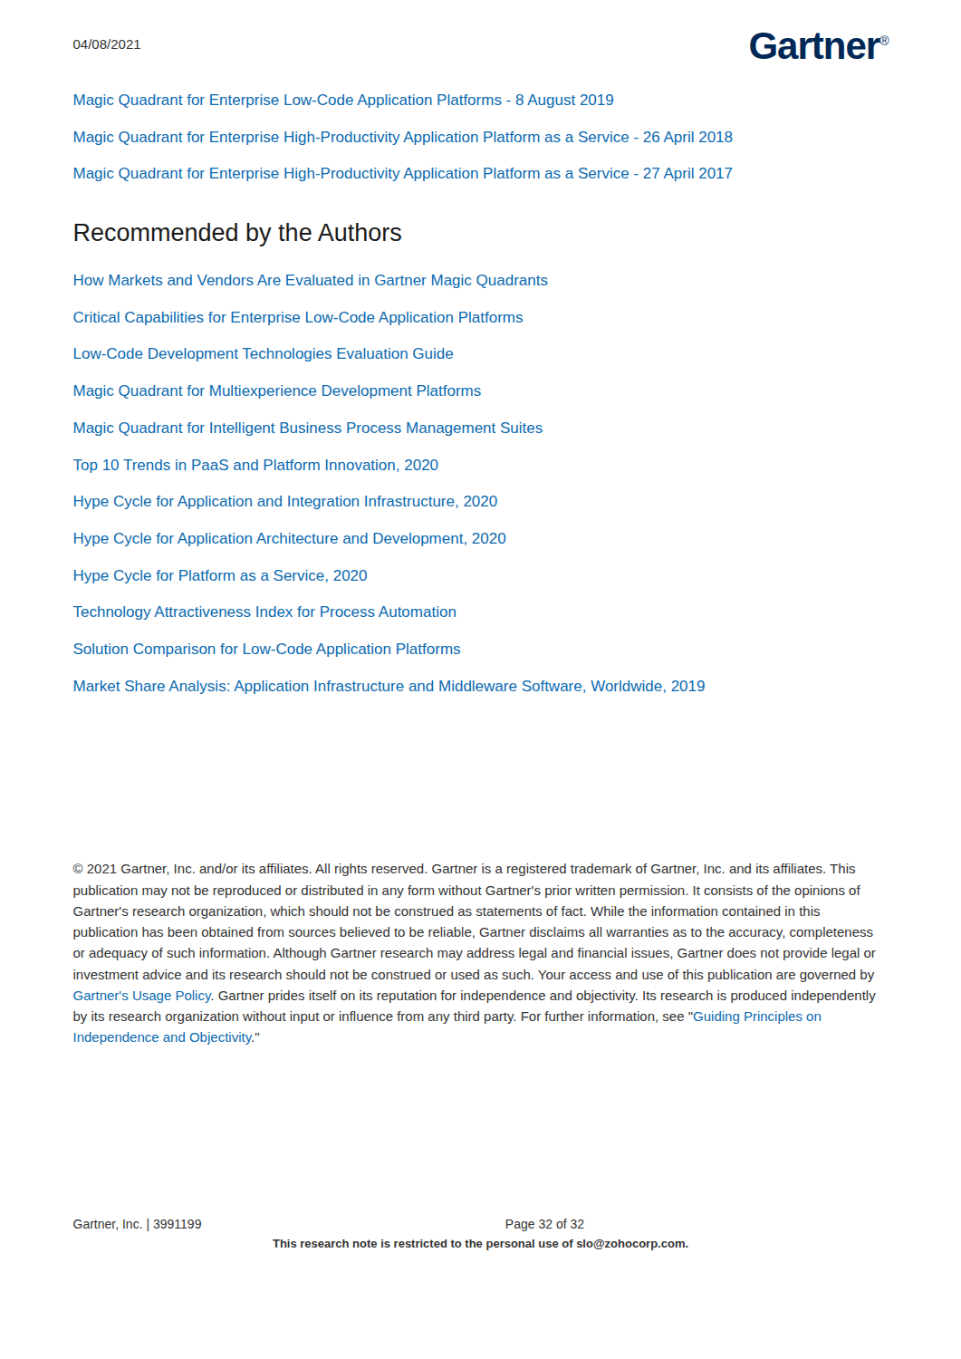04/08/2021
Gartner®
Magic Quadrant for Enterprise Low-Code Application Platforms - 8 August 2019
Magic Quadrant for Enterprise High-Productivity Application Platform as a Service - 26 April 2018
Magic Quadrant for Enterprise High-Productivity Application Platform as a Service - 27 April 2017
Recommended by the Authors
How Markets and Vendors Are Evaluated in Gartner Magic Quadrants
Critical Capabilities for Enterprise Low-Code Application Platforms
Low-Code Development Technologies Evaluation Guide
Magic Quadrant for Multiexperience Development Platforms
Magic Quadrant for Intelligent Business Process Management Suites
Top 10 Trends in PaaS and Platform Innovation, 2020
Hype Cycle for Application and Integration Infrastructure, 2020
Hype Cycle for Application Architecture and Development, 2020
Hype Cycle for Platform as a Service, 2020
Technology Attractiveness Index for Process Automation
Solution Comparison for Low-Code Application Platforms
Market Share Analysis: Application Infrastructure and Middleware Software, Worldwide, 2019
© 2021 Gartner, Inc. and/or its affiliates. All rights reserved. Gartner is a registered trademark of Gartner, Inc. and its affiliates. This publication may not be reproduced or distributed in any form without Gartner's prior written permission. It consists of the opinions of Gartner's research organization, which should not be construed as statements of fact. While the information contained in this publication has been obtained from sources believed to be reliable, Gartner disclaims all warranties as to the accuracy, completeness or adequacy of such information. Although Gartner research may address legal and financial issues, Gartner does not provide legal or investment advice and its research should not be construed or used as such. Your access and use of this publication are governed by Gartner's Usage Policy. Gartner prides itself on its reputation for independence and objectivity. Its research is produced independently by its research organization without input or influence from any third party. For further information, see "Guiding Principles on Independence and Objectivity."
Gartner, Inc. | 3991199
Page 32 of 32
This research note is restricted to the personal use of slo@zohocorp.com.